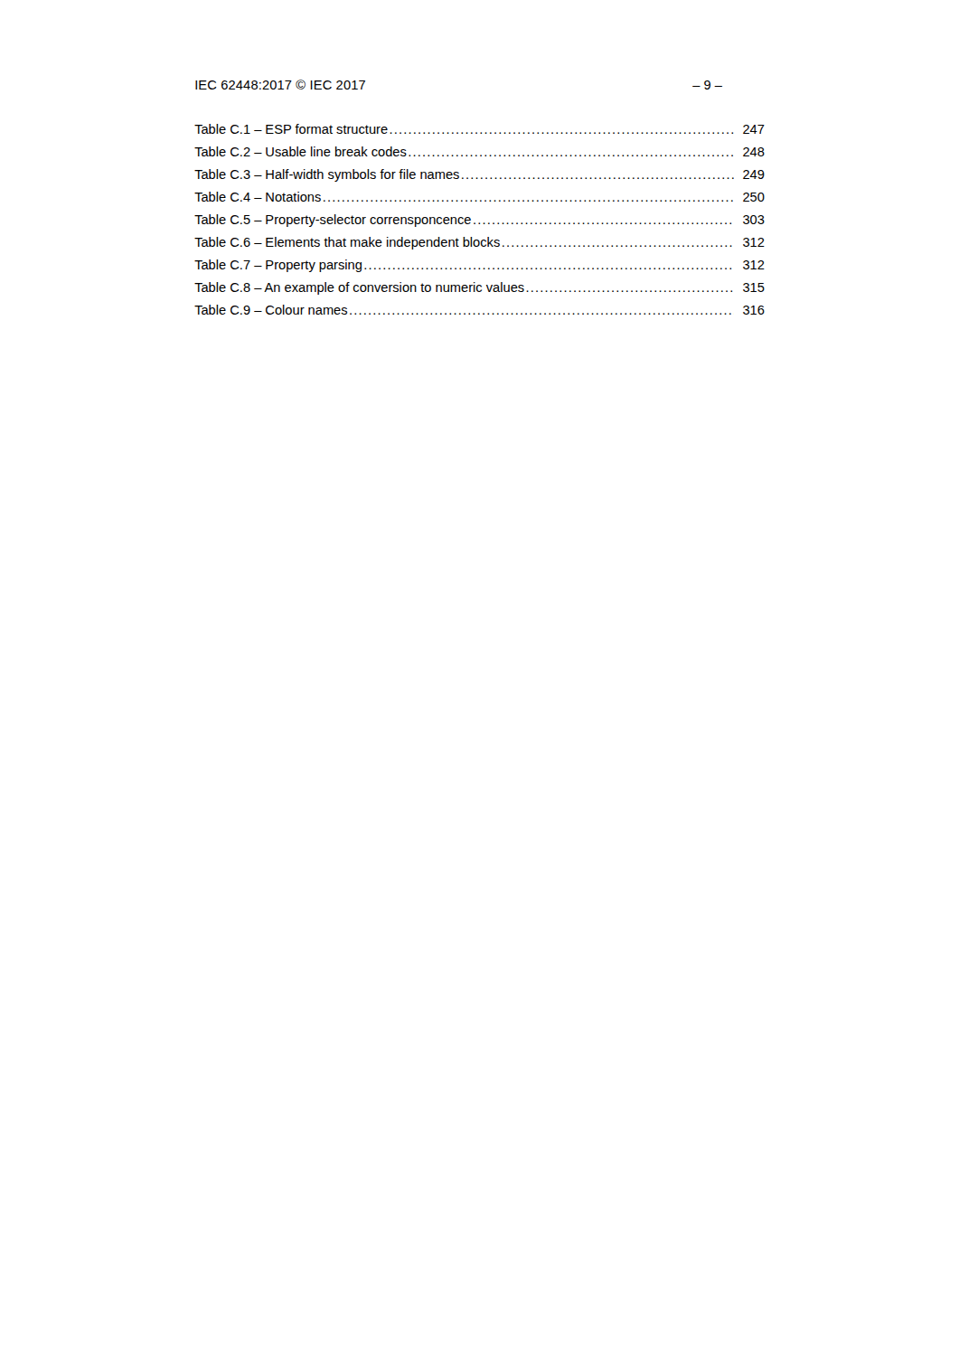IEC 62448:2017 © IEC 2017 – 9 –
Table C.1 – ESP format structure ......................................................................................... 247
Table C.2 – Usable line break codes ................................................................................... 248
Table C.3 – Half-width symbols for file names ..................................................................... 249
Table C.4 – Notations ............................................................................................. 250
Table C.5 – Property-selector corrensponcence ............................................................. 303
Table C.6 – Elements that make independent blocks ........................................................ 312
Table C.7 – Property parsing ............................................................................................. 312
Table C.8 – An example of conversion to numeric values ................................................... 315
Table C.9 – Colour names ................................................................................................. 316